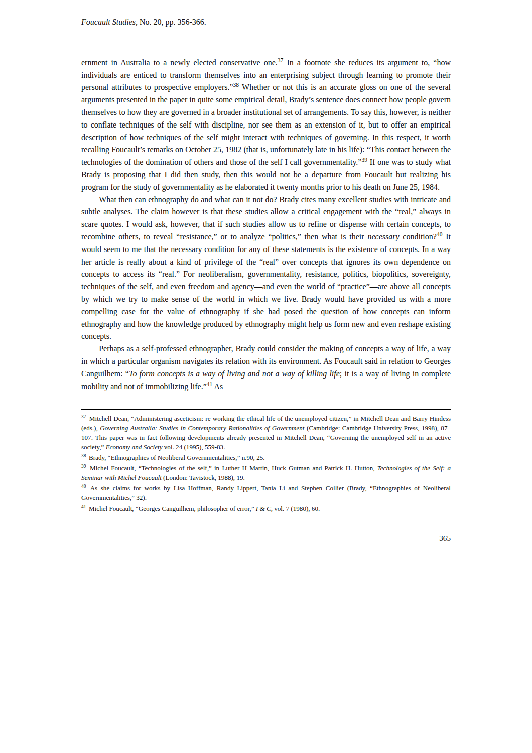Foucault Studies, No. 20, pp. 356-366.
ernment in Australia to a newly elected conservative one.37 In a footnote she reduces its argument to, “how individuals are enticed to transform themselves into an enterprising subject through learning to promote their personal attributes to prospective employers.”38 Whether or not this is an accurate gloss on one of the several arguments presented in the paper in quite some empirical detail, Brady’s sentence does connect how people govern themselves to how they are governed in a broader institutional set of arrangements. To say this, however, is neither to conflate techniques of the self with discipline, nor see them as an extension of it, but to offer an empirical description of how techniques of the self might interact with techniques of governing. In this respect, it worth recalling Foucault’s remarks on October 25, 1982 (that is, unfortunately late in his life): “This contact between the technologies of the domination of others and those of the self I call governmentality.”39 If one was to study what Brady is proposing that I did then study, then this would not be a departure from Foucault but realizing his program for the study of governmentality as he elaborated it twenty months prior to his death on June 25, 1984.
What then can ethnography do and what can it not do? Brady cites many excellent studies with intricate and subtle analyses. The claim however is that these studies allow a critical engagement with the “real,” always in scare quotes. I would ask, however, that if such studies allow us to refine or dispense with certain concepts, to recombine others, to reveal “resistance,” or to analyze “politics,” then what is their necessary condition?40 It would seem to me that the necessary condition for any of these statements is the existence of concepts. In a way her article is really about a kind of privilege of the “real” over concepts that ignores its own dependence on concepts to access its “real.” For neoliberalism, governmentality, resistance, politics, biopolitics, sovereignty, techniques of the self, and even freedom and agency—and even the world of “practice”—are above all concepts by which we try to make sense of the world in which we live. Brady would have provided us with a more compelling case for the value of ethnography if she had posed the question of how concepts can inform ethnography and how the knowledge produced by ethnography might help us form new and even reshape existing concepts.
Perhaps as a self-professed ethnographer, Brady could consider the making of concepts a way of life, a way in which a particular organism navigates its relation with its environment. As Foucault said in relation to Georges Canguilhem: “To form concepts is a way of living and not a way of killing life; it is a way of living in complete mobility and not of immobilizing life.”41 As
37 Mitchell Dean, “Administering asceticism: re‑working the ethical life of the unemployed citizen,” in Mitchell Dean and Barry Hindess (eds.), Governing Australia: Studies in Contemporary Rationalities of Government (Cambridge: Cambridge University Press, 1998), 87–107. This paper was in fact following developments already presented in Mitchell Dean, “Governing the unemployed self in an active society,” Economy and Society vol. 24 (1995), 559-83.
38 Brady, “Ethnographies of Neoliberal Governmentalities,” n.90, 25.
39 Michel Foucault, “Technologies of the self,” in Luther H Martin, Huck Gutman and Patrick H. Hutton, Technologies of the Self: a Seminar with Michel Foucault (London: Tavistock, 1988), 19.
40 As she claims for works by Lisa Hoffman, Randy Lippert, Tania Li and Stephen Collier (Brady, “Ethnographies of Neoliberal Governmentalities,” 32).
41 Michel Foucault, “Georges Canguilhem, philosopher of error,” I & C, vol. 7 (1980), 60.
365